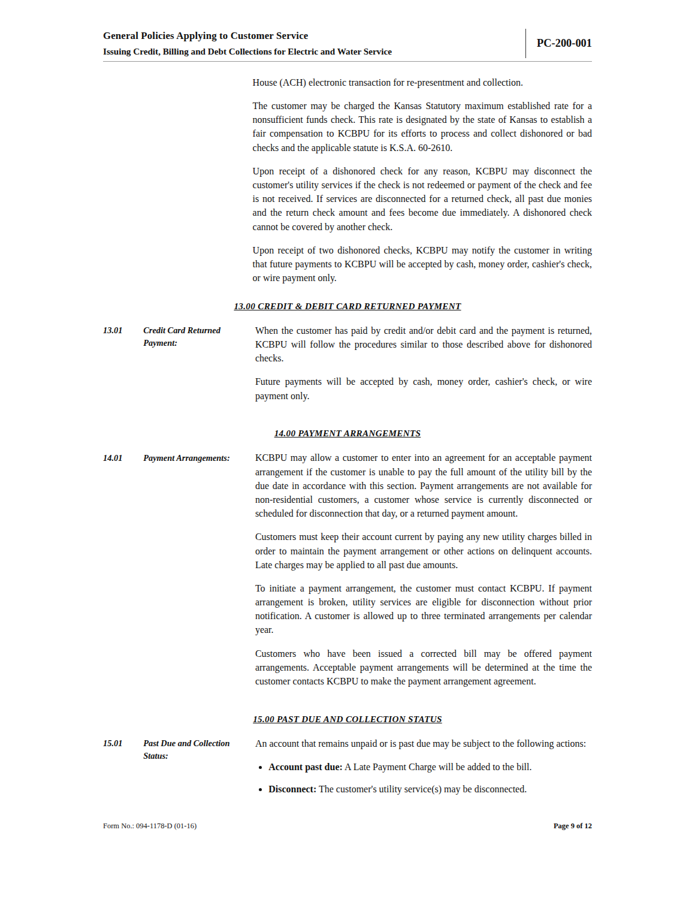General Policies Applying to Customer Service
Issuing Credit, Billing and Debt Collections for Electric and Water Service
PC-200-001
House (ACH) electronic transaction for re-presentment and collection.
The customer may be charged the Kansas Statutory maximum established rate for a nonsufficient funds check. This rate is designated by the state of Kansas to establish a fair compensation to KCBPU for its efforts to process and collect dishonored or bad checks and the applicable statute is K.S.A. 60-2610.
Upon receipt of a dishonored check for any reason, KCBPU may disconnect the customer's utility services if the check is not redeemed or payment of the check and fee is not received. If services are disconnected for a returned check, all past due monies and the return check amount and fees become due immediately. A dishonored check cannot be covered by another check.
Upon receipt of two dishonored checks, KCBPU may notify the customer in writing that future payments to KCBPU will be accepted by cash, money order, cashier's check, or wire payment only.
13.00 Credit & Debit Card Returned Payment
13.01
Credit Card Returned Payment:
When the customer has paid by credit and/or debit card and the payment is returned, KCBPU will follow the procedures similar to those described above for dishonored checks.
Future payments will be accepted by cash, money order, cashier's check, or wire payment only.
14.00 Payment Arrangements
14.01
Payment Arrangements:
KCBPU may allow a customer to enter into an agreement for an acceptable payment arrangement if the customer is unable to pay the full amount of the utility bill by the due date in accordance with this section. Payment arrangements are not available for non-residential customers, a customer whose service is currently disconnected or scheduled for disconnection that day, or a returned payment amount.
Customers must keep their account current by paying any new utility charges billed in order to maintain the payment arrangement or other actions on delinquent accounts. Late charges may be applied to all past due amounts.
To initiate a payment arrangement, the customer must contact KCBPU. If payment arrangement is broken, utility services are eligible for disconnection without prior notification. A customer is allowed up to three terminated arrangements per calendar year.
Customers who have been issued a corrected bill may be offered payment arrangements. Acceptable payment arrangements will be determined at the time the customer contacts KCBPU to make the payment arrangement agreement.
15.00 Past Due and Collection Status
15.01
Past Due and Collection Status:
An account that remains unpaid or is past due may be subject to the following actions:
Account past due: A Late Payment Charge will be added to the bill.
Disconnect: The customer's utility service(s) may be disconnected.
Form No.: 094-1178-D (01-16)
Page 9 of 12